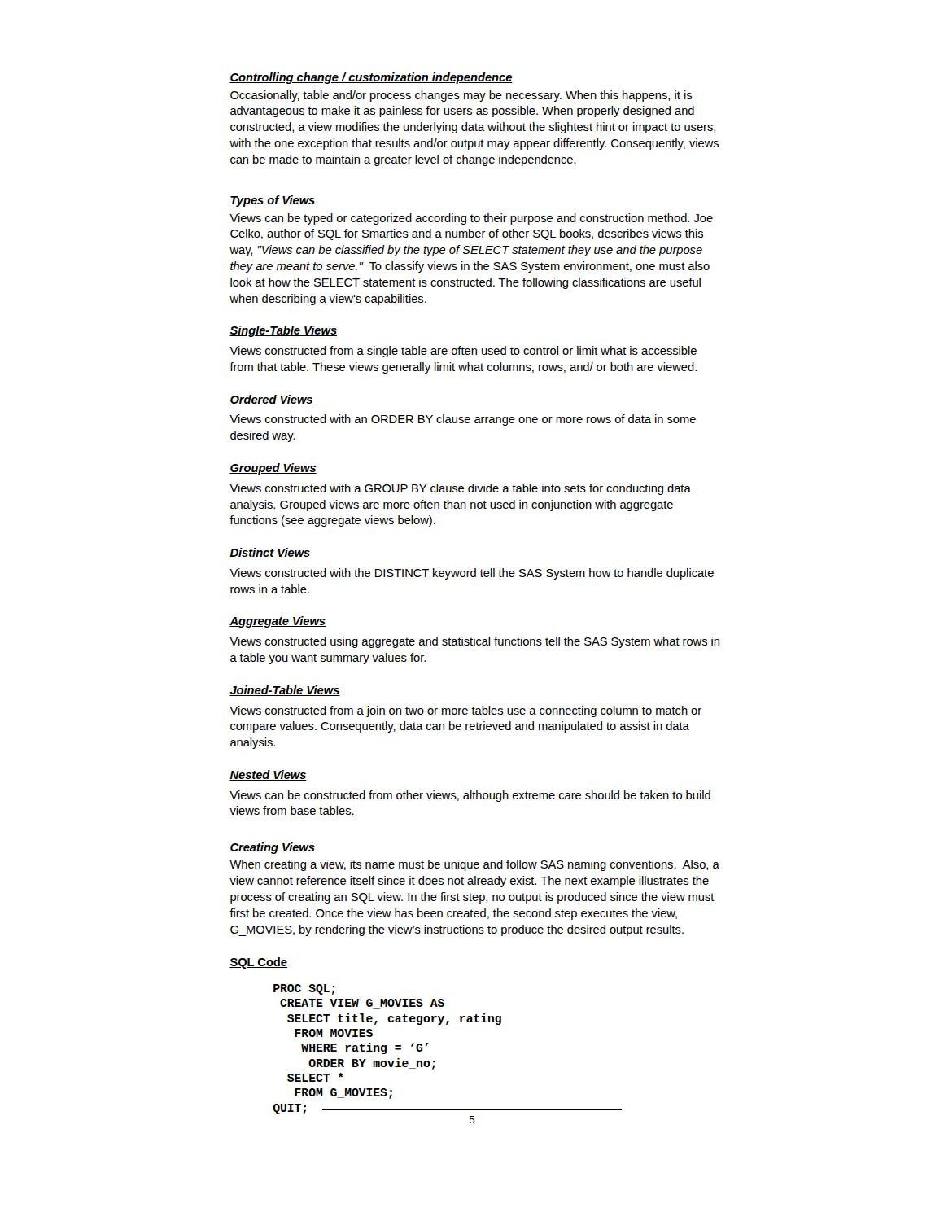Controlling change / customization independence
Occasionally, table and/or process changes may be necessary. When this happens, it is advantageous to make it as painless for users as possible. When properly designed and constructed, a view modifies the underlying data without the slightest hint or impact to users, with the one exception that results and/or output may appear differently. Consequently, views can be made to maintain a greater level of change independence.
Types of Views
Views can be typed or categorized according to their purpose and construction method. Joe Celko, author of SQL for Smarties and a number of other SQL books, describes views this way, "Views can be classified by the type of SELECT statement they use and the purpose they are meant to serve." To classify views in the SAS System environment, one must also look at how the SELECT statement is constructed. The following classifications are useful when describing a view's capabilities.
Single-Table Views
Views constructed from a single table are often used to control or limit what is accessible from that table. These views generally limit what columns, rows, and/ or both are viewed.
Ordered Views
Views constructed with an ORDER BY clause arrange one or more rows of data in some desired way.
Grouped Views
Views constructed with a GROUP BY clause divide a table into sets for conducting data analysis. Grouped views are more often than not used in conjunction with aggregate functions (see aggregate views below).
Distinct Views
Views constructed with the DISTINCT keyword tell the SAS System how to handle duplicate rows in a table.
Aggregate Views
Views constructed using aggregate and statistical functions tell the SAS System what rows in a table you want summary values for.
Joined-Table Views
Views constructed from a join on two or more tables use a connecting column to match or compare values. Consequently, data can be retrieved and manipulated to assist in data analysis.
Nested Views
Views can be constructed from other views, although extreme care should be taken to build views from base tables.
Creating Views
When creating a view, its name must be unique and follow SAS naming conventions. Also, a view cannot reference itself since it does not already exist. The next example illustrates the process of creating an SQL view. In the first step, no output is produced since the view must first be created. Once the view has been created, the second step executes the view, G_MOVIES, by rendering the view’s instructions to produce the desired output results.
SQL Code
PROC SQL;
 CREATE VIEW G_MOVIES AS
  SELECT title, category, rating
   FROM MOVIES
    WHERE rating = ‘G’
     ORDER BY movie_no;
  SELECT *
   FROM G_MOVIES;
QUIT;
5